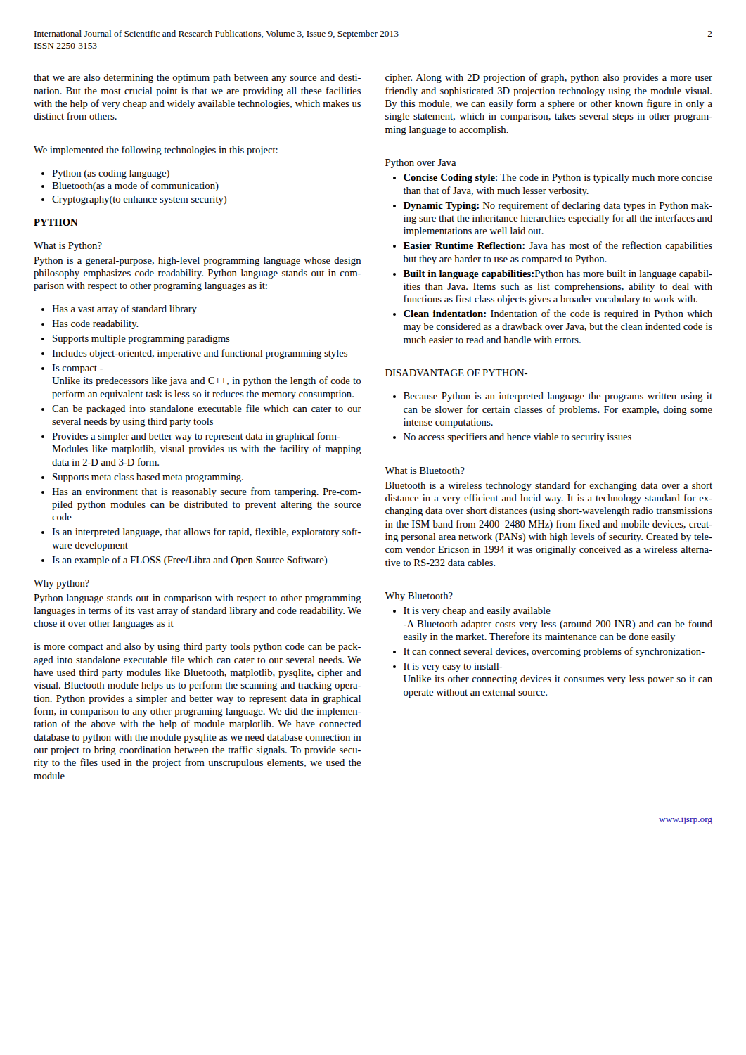International Journal of Scientific and Research Publications, Volume 3, Issue 9, September 2013
ISSN 2250-3153
2
that we are also determining the optimum path between any source and destination. But the most crucial point is that we are providing all these facilities with the help of very cheap and widely available technologies, which makes us distinct from others.
We implemented the following technologies in this project:
Python (as coding language)
Bluetooth(as a mode of communication)
Cryptography(to enhance system security)
PYTHON
What is Python?
Python is a general-purpose, high-level programming language whose design philosophy emphasizes code readability. Python language stands out in comparison with respect to other programing languages as it:
Has a vast array of standard library
Has code readability.
Supports multiple programming paradigms
Includes object-oriented, imperative and functional programming styles
Is compact - Unlike its predecessors like java and C++, in python the length of code to perform an equivalent task is less so it reduces the memory consumption.
Can be packaged into standalone executable file which can cater to our several needs by using third party tools
Provides a simpler and better way to represent data in graphical form- Modules like matplotlib, visual provides us with the facility of mapping data in 2-D and 3-D form.
Supports meta class based meta programming.
Has an environment that is reasonably secure from tampering. Pre-compiled python modules can be distributed to prevent altering the source code
Is an interpreted language, that allows for rapid, flexible, exploratory software development
Is an example of a FLOSS (Free/Libra and Open Source Software)
Why python?
Python language stands out in comparison with respect to other programming languages in terms of its vast array of standard library and code readability. We chose it over other languages as it
is more compact and also by using third party tools python code can be packaged into standalone executable file which can cater to our several needs. We have used third party modules like Bluetooth, matplotlib, pysqlite, cipher and visual. Bluetooth module helps us to perform the scanning and tracking operation. Python provides a simpler and better way to represent data in graphical form, in comparison to any other programing language. We did the implementation of the above with the help of module matplotlib. We have connected database to python with the module pysqlite as we need database connection in our project to bring coordination between the traffic signals. To provide security to the files used in the project from unscrupulous elements, we used the module
cipher. Along with 2D projection of graph, python also provides a more user friendly and sophisticated 3D projection technology using the module visual. By this module, we can easily form a sphere or other known figure in only a single statement, which in comparison, takes several steps in other programming language to accomplish.
Python over Java
Concise Coding style: The code in Python is typically much more concise than that of Java, with much lesser verbosity.
Dynamic Typing: No requirement of declaring data types in Python making sure that the inheritance hierarchies especially for all the interfaces and implementations are well laid out.
Easier Runtime Reflection: Java has most of the reflection capabilities but they are harder to use as compared to Python.
Built in language capabilities: Python has more built in language capabilities than Java. Items such as list comprehensions, ability to deal with functions as first class objects gives a broader vocabulary to work with.
Clean indentation: Indentation of the code is required in Python which may be considered as a drawback over Java, but the clean indented code is much easier to read and handle with errors.
DISADVANTAGE OF PYTHON-
Because Python is an interpreted language the programs written using it can be slower for certain classes of problems. For example, doing some intense computations.
No access specifiers and hence viable to security issues
What is Bluetooth?
Bluetooth is a wireless technology standard for exchanging data over a short distance in a very efficient and lucid way. It is a technology standard for exchanging data over short distances (using short-wavelength radio transmissions in the ISM band from 2400–2480 MHz) from fixed and mobile devices, creating personal area network (PANs) with high levels of security. Created by telecom vendor Ericson in 1994 it was originally conceived as a wireless alternative to RS-232 data cables.
Why Bluetooth?
It is very cheap and easily available -A Bluetooth adapter costs very less (around 200 INR) and can be found easily in the market. Therefore its maintenance can be done easily
It can connect several devices, overcoming problems of synchronization-
It is very easy to install- Unlike its other connecting devices it consumes very less power so it can operate without an external source.
www.ijsrp.org